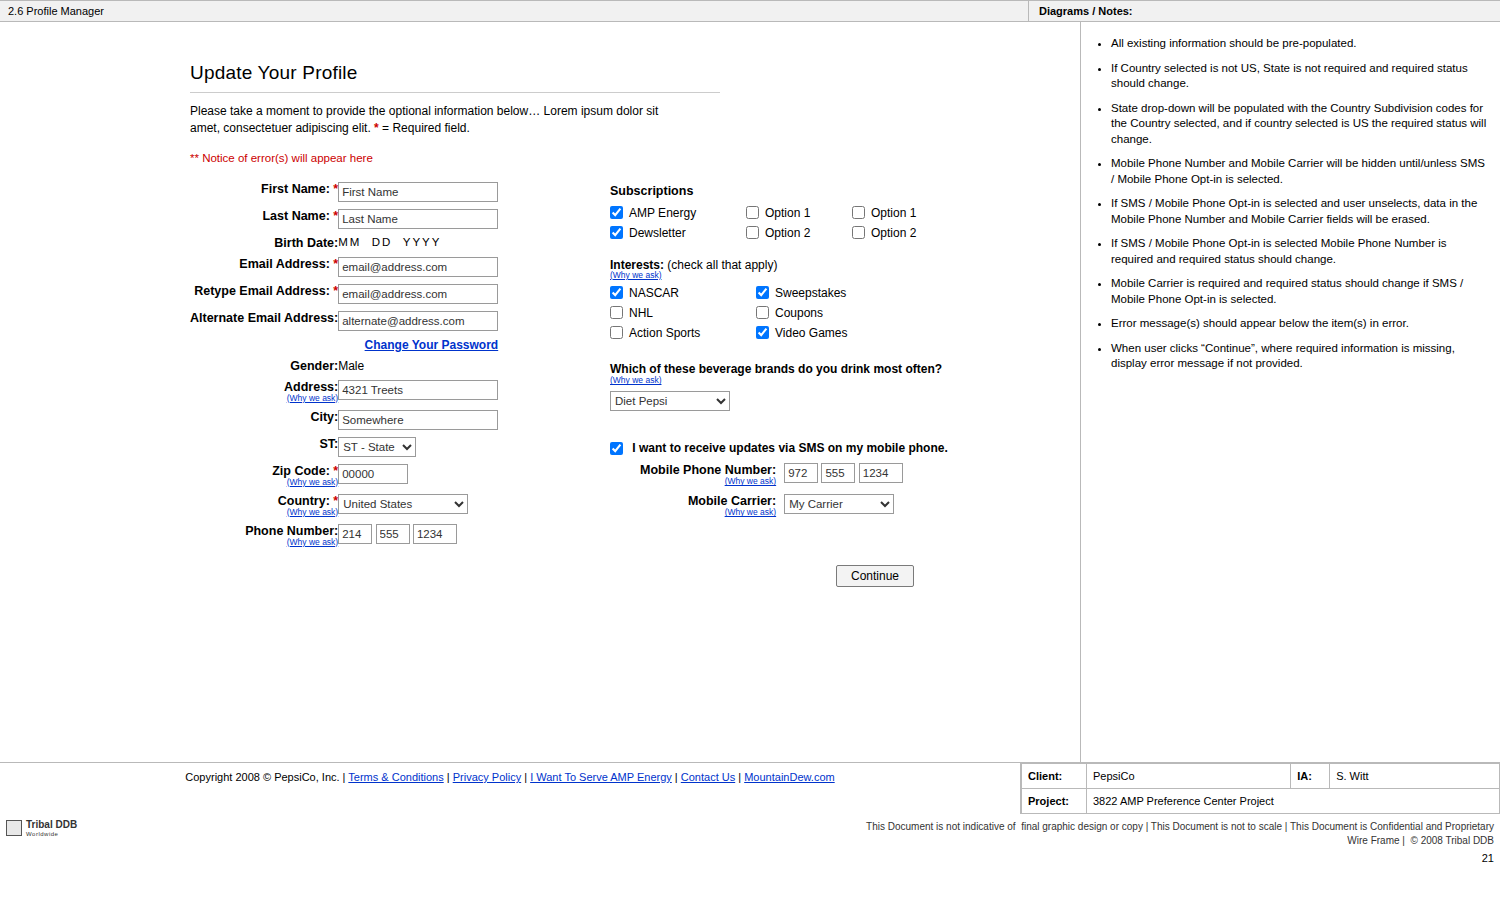2.6 Profile Manager
Diagrams / Notes:
Update Your Profile
Please take a moment to provide the optional information below… Lorem ipsum dolor sit amet, consectetuer adipiscing elit. * = Required field.
** Notice of error(s) will appear here
| First Name: * | |
| Last Name: * | |
| Birth Date: | MM DD YYYY |
| Email Address: * | |
| Retype Email Address: * | |
| Alternate Email Address: | |
| | Change Your Password |
| Gender: | Male |
| Address: (Why we ask) | |
| City: | |
| ST: | ST - State |
| Zip Code: * (Why we ask) | |
| Country: * (Why we ask) | United States |
| Phone Number: (Why we ask) | |
Subscriptions
AMP Energy Option 1 Option 1
Dewsletter Option 2 Option 2
Interests: (check all that apply)
(Why we ask)
NASCAR Sweepstakes
NHL Coupons
Action Sports Video Games
Which of these beverage brands do you drink most often?
(Why we ask) Diet Pepsi
I want to receive updates via SMS on my mobile phone.
| Mobile Phone Number: (Why we ask) | |
| Mobile Carrier: (Why we ask) | My Carrier |
Continue
All existing information should be pre-populated.
If Country selected is not US, State is not required and required status should change.
State drop-down will be populated with the Country Subdivision codes for the Country selected, and if country selected is US the required status will change.
Mobile Phone Number and Mobile Carrier will be hidden until/unless SMS / Mobile Phone Opt-in is selected.
If SMS / Mobile Phone Opt-in is selected and user unselects, data in the Mobile Phone Number and Mobile Carrier fields will be erased.
If SMS / Mobile Phone Opt-in is selected Mobile Phone Number is required and required status should change.
Mobile Carrier is required and required status should change if SMS / Mobile Phone Opt-in is selected.
Error message(s) should appear below the item(s) in error.
When user clicks “Continue”, where required information is missing, display error message if not provided.
Copyright 2008 © PepsiCo, Inc. | Terms & Conditions | Privacy Policy | I Want To Serve AMP Energy | Contact Us | MountainDew.com
| Client: | PepsiCo | IA: | S. Witt |
| Project: | 3822 AMP Preference Center Project |
Tribal DDBWorldwide
This Document is not indicative of final graphic design or copy | This Document is not to scale | This Document is Confidential and Proprietary
Wire Frame | © 2008 Tribal DDB
21